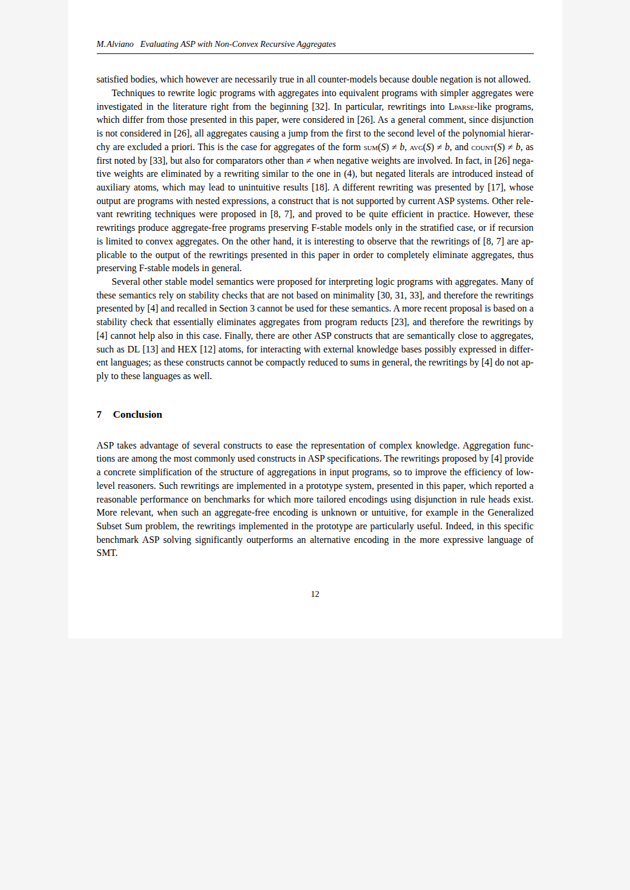M. Alviano Evaluating ASP with Non-Convex Recursive Aggregates
satisfied bodies, which however are necessarily true in all counter-models because double negation is not allowed.
Techniques to rewrite logic programs with aggregates into equivalent programs with simpler aggregates were investigated in the literature right from the beginning [32]. In particular, rewritings into Lparse-like programs, which differ from those presented in this paper, were considered in [26]. As a general comment, since disjunction is not considered in [26], all aggregates causing a jump from the first to the second level of the polynomial hierarchy are excluded a priori. This is the case for aggregates of the form sum(S) ≠ b, avg(S) ≠ b, and count(S) ≠ b, as first noted by [33], but also for comparators other than ≠ when negative weights are involved. In fact, in [26] negative weights are eliminated by a rewriting similar to the one in (4), but negated literals are introduced instead of auxiliary atoms, which may lead to unintuitive results [18]. A different rewriting was presented by [17], whose output are programs with nested expressions, a construct that is not supported by current ASP systems. Other relevant rewriting techniques were proposed in [8, 7], and proved to be quite efficient in practice. However, these rewritings produce aggregate-free programs preserving F-stable models only in the stratified case, or if recursion is limited to convex aggregates. On the other hand, it is interesting to observe that the rewritings of [8, 7] are applicable to the output of the rewritings presented in this paper in order to completely eliminate aggregates, thus preserving F-stable models in general.
Several other stable model semantics were proposed for interpreting logic programs with aggregates. Many of these semantics rely on stability checks that are not based on minimality [30, 31, 33], and therefore the rewritings presented by [4] and recalled in Section 3 cannot be used for these semantics. A more recent proposal is based on a stability check that essentially eliminates aggregates from program reducts [23], and therefore the rewritings by [4] cannot help also in this case. Finally, there are other ASP constructs that are semantically close to aggregates, such as DL [13] and HEX [12] atoms, for interacting with external knowledge bases possibly expressed in different languages; as these constructs cannot be compactly reduced to sums in general, the rewritings by [4] do not apply to these languages as well.
7 Conclusion
ASP takes advantage of several constructs to ease the representation of complex knowledge. Aggregation functions are among the most commonly used constructs in ASP specifications. The rewritings proposed by [4] provide a concrete simplification of the structure of aggregations in input programs, so to improve the efficiency of low-level reasoners. Such rewritings are implemented in a prototype system, presented in this paper, which reported a reasonable performance on benchmarks for which more tailored encodings using disjunction in rule heads exist. More relevant, when such an aggregate-free encoding is unknown or untuitive, for example in the Generalized Subset Sum problem, the rewritings implemented in the prototype are particularly useful. Indeed, in this specific benchmark ASP solving significantly outperforms an alternative encoding in the more expressive language of SMT.
12